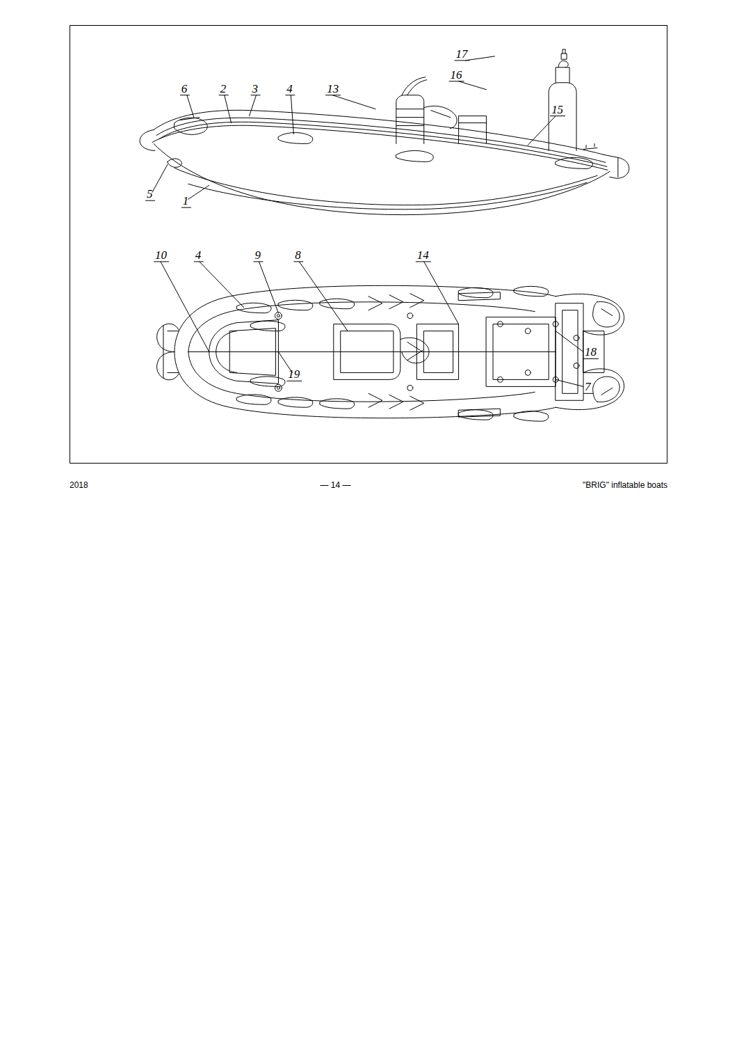6 2 3 4 13 16 17 15 5 1 10 4 9 8 14 18 7 19
2018 "BRIG" inflatable boats
— 14 —